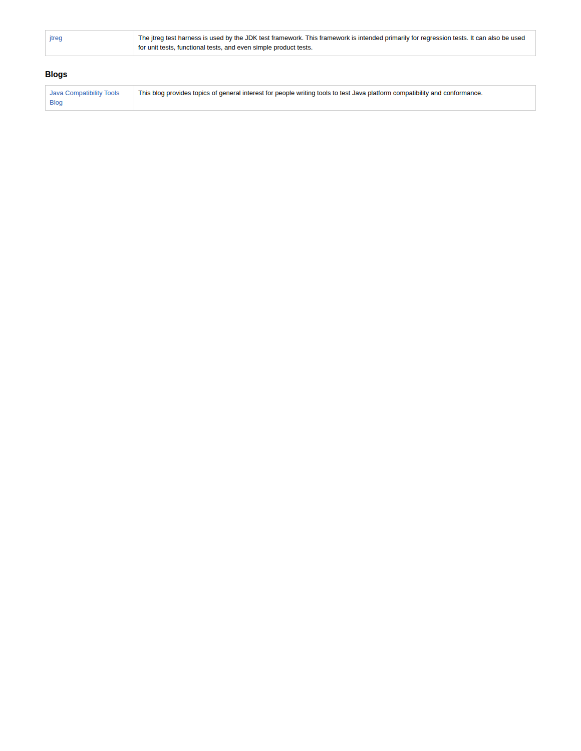| jtreg | The jtreg test harness is used by the JDK test framework. This framework is intended primarily for regression tests. It can also be used for unit tests, functional tests, and even simple product tests. |
Blogs
| Java Compatibility Tools Blog | This blog provides topics of general interest for people writing tools to test Java platform compatibility and conformance. |